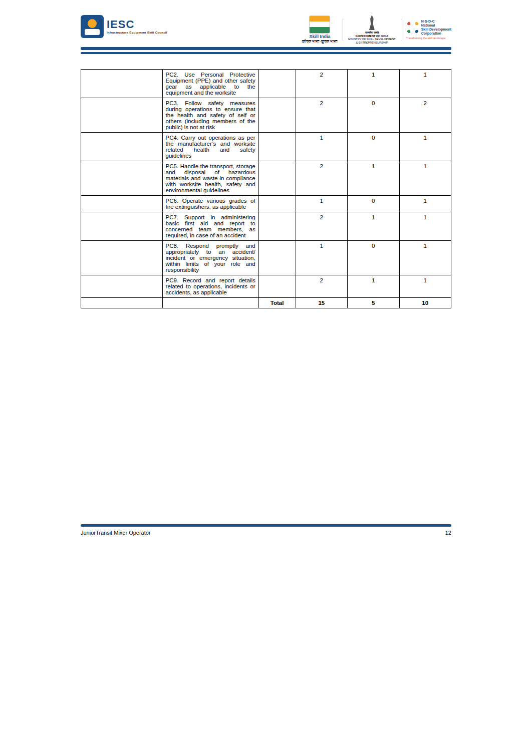IESC Infrastructure Equipment Skill Council
Skill India
कौशल भारत-कुशल भारत
सत्यमेव जयते
GOVERNMENT OF INDIA
MINISTRY OF SKILL DEVELOPMENT
& ENTREPRENEURSHIP
N·S·D·C
National
Skill Development
Corporation
Transforming the skill landscape
| | PC2. Use Personal Protective Equipment (PPE) and other safety gear as applicable to the equipment and the worksite | | 2 | 1 | 1 |
| | PC3. Follow safety measures during operations to ensure that the health and safety of self or others (including members of the public) is not at risk | | 2 | 0 | 2 |
| | PC4. Carry out operations as per the manufacturer’s and worksite related health and safety guidelines | | 1 | 0 | 1 |
| | PC5. Handle the transport, storage and disposal of hazardous materials and waste in compliance with worksite health, safety and environmental guidelines | | 2 | 1 | 1 |
| | PC6. Operate various grades of fire extinguishers, as applicable | | 1 | 0 | 1 |
| | PC7. Support in administering basic first aid and report to concerned team members, as required, in case of an accident | | 2 | 1 | 1 |
| | PC8. Respond promptly and appropriately to an accident/ incident or emergency situation, within limits of your role and responsibility | | 1 | 0 | 1 |
| | PC9. Record and report details related to operations, incidents or accidents, as applicable | | 2 | 1 | 1 |
| | | Total | 15 | 5 | 10 |
JuniorTransit Mixer Operator
12